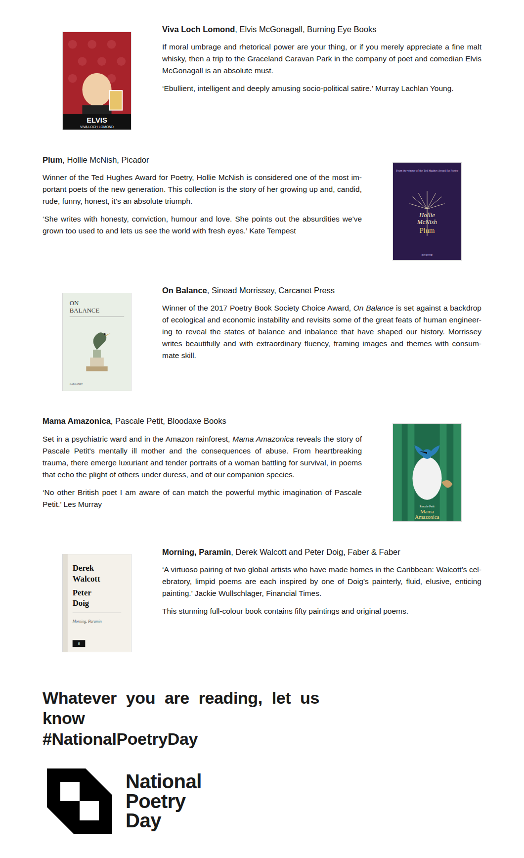Viva Loch Lomond, Elvis McGonagall, Burning Eye Books
If moral umbrage and rhetorical power are your thing, or if you merely appreciate a fine malt whisky, then a trip to the Graceland Caravan Park in the company of poet and comedian Elvis McGonagall is an absolute must.
‘Ebullient, intelligent and deeply amusing socio-political satire.’ Murray Lachlan Young.
Plum, Hollie McNish, Picador
Winner of the Ted Hughes Award for Poetry, Hollie McNish is considered one of the most important poets of the new generation. This collection is the story of her growing up and, candid, rude, funny, honest, it's an absolute triumph.
‘She writes with honesty, conviction, humour and love. She points out the absurdities we've grown too used to and lets us see the world with fresh eyes.’ Kate Tempest
On Balance, Sinead Morrissey, Carcanet Press
Winner of the 2017 Poetry Book Society Choice Award, On Balance is set against a backdrop of ecological and economic instability and revisits some of the great feats of human engineering to reveal the states of balance and inbalance that have shaped our history. Morrissey writes beautifully and with extraordinary fluency, framing images and themes with consummate skill.
Mama Amazonica, Pascale Petit, Bloodaxe Books
Set in a psychiatric ward and in the Amazon rainforest, Mama Amazonica reveals the story of Pascale Petit's mentally ill mother and the consequences of abuse. From heartbreaking trauma, there emerge luxuriant and tender portraits of a woman battling for survival, in poems that echo the plight of others under duress, and of our companion species.
‘No other British poet I am aware of can match the powerful mythic imagination of Pascale Petit.’ Les Murray
Morning, Paramin, Derek Walcott and Peter Doig, Faber & Faber
‘A virtuoso pairing of two global artists who have made homes in the Caribbean: Walcott’s celebratory, limpid poems are each inspired by one of Doig’s painterly, fluid, elusive, enticing painting.’ Jackie Wullschlager, Financial Times.
This stunning full-colour book contains fifty paintings and original poems.
Whatever you are reading, let us know
#NationalPoetryDay
National
Poetry
Day